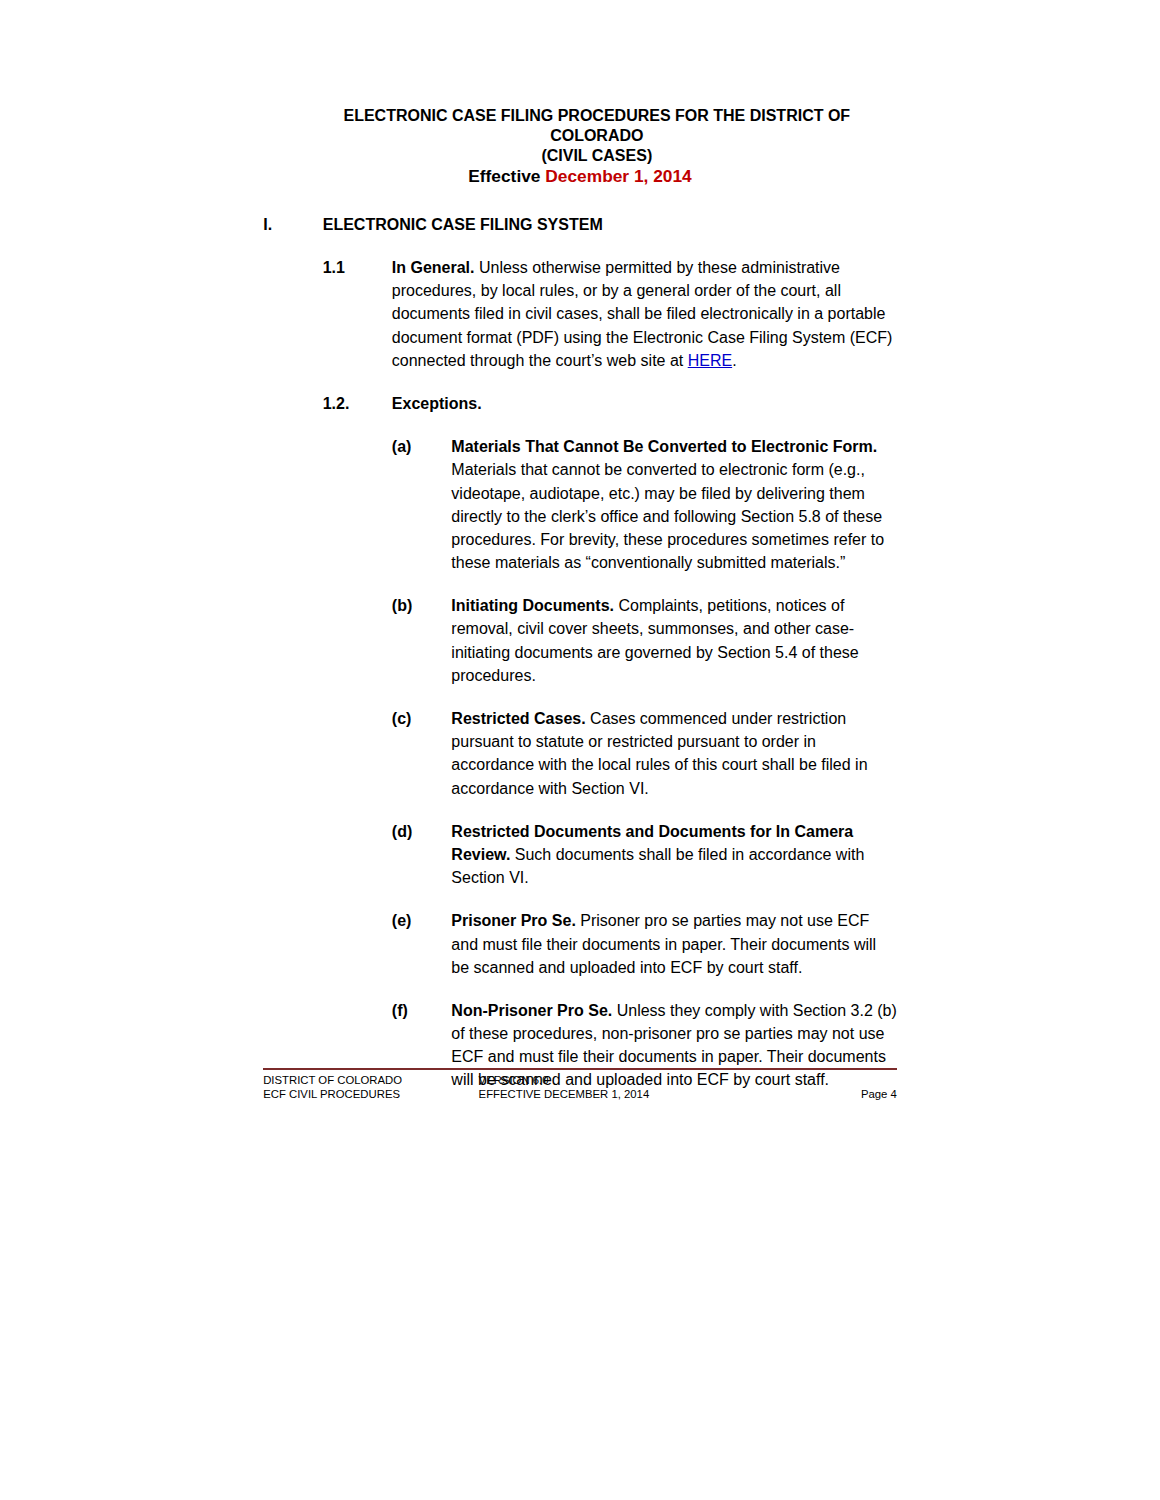ELECTRONIC CASE FILING PROCEDURES FOR THE DISTRICT OF COLORADO (CIVIL CASES) Effective December 1, 2014
I. ELECTRONIC CASE FILING SYSTEM
1.1
In General. Unless otherwise permitted by these administrative procedures, by local rules, or by a general order of the court, all documents filed in civil cases, shall be filed electronically in a portable document format (PDF) using the Electronic Case Filing System (ECF) connected through the court’s web site at HERE.
1.2.
Exceptions.
(a)
Materials That Cannot Be Converted to Electronic Form. Materials that cannot be converted to electronic form (e.g., videotape, audiotape, etc.) may be filed by delivering them directly to the clerk’s office and following Section 5.8 of these procedures. For brevity, these procedures sometimes refer to these materials as “conventionally submitted materials.”
(b)
Initiating Documents. Complaints, petitions, notices of removal, civil cover sheets, summonses, and other case-initiating documents are governed by Section 5.4 of these procedures.
(c)
Restricted Cases. Cases commenced under restriction pursuant to statute or restricted pursuant to order in accordance with the local rules of this court shall be filed in accordance with Section VI.
(d)
Restricted Documents and Documents for In Camera Review. Such documents shall be filed in accordance with Section VI.
(e)
Prisoner Pro Se. Prisoner pro se parties may not use ECF and must file their documents in paper. Their documents will be scanned and uploaded into ECF by court staff.
(f)
Non-Prisoner Pro Se. Unless they comply with Section 3.2 (b) of these procedures, non-prisoner pro se parties may not use ECF and must file their documents in paper. Their documents will be scanned and uploaded into ECF by court staff.
| DISTRICT OF COLORADO | VERSION 6.0 | |
| ECF CIVIL PROCEDURES | EFFECTIVE DECEMBER 1, 2014 | Page 4 |